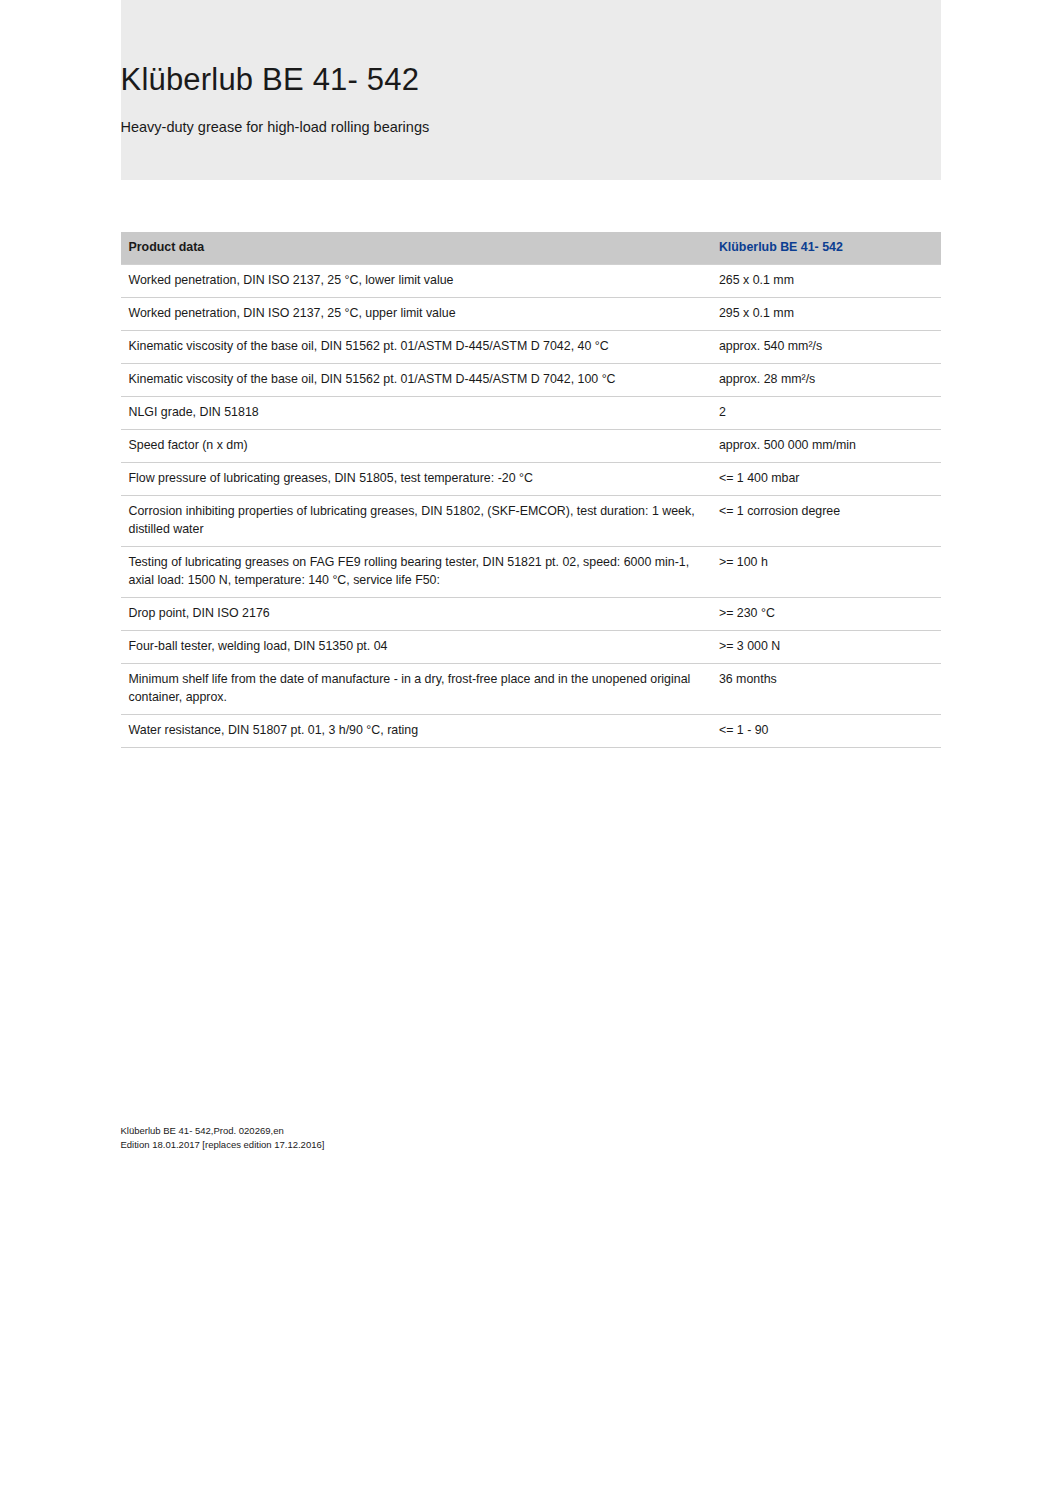Klüberlub BE 41- 542
Heavy-duty grease for high-load rolling bearings
| Product data | Klüberlub BE 41- 542 |
| --- | --- |
| Worked penetration, DIN ISO 2137, 25 °C, lower limit value | 265 x 0.1 mm |
| Worked penetration, DIN ISO 2137, 25 °C, upper limit value | 295 x 0.1 mm |
| Kinematic viscosity of the base oil, DIN 51562 pt. 01/ASTM D-445/ASTM D 7042, 40 °C | approx. 540 mm²/s |
| Kinematic viscosity of the base oil, DIN 51562 pt. 01/ASTM D-445/ASTM D 7042, 100 °C | approx. 28 mm²/s |
| NLGI grade, DIN 51818 | 2 |
| Speed factor (n x dm) | approx. 500 000 mm/min |
| Flow pressure of lubricating greases, DIN 51805, test temperature: -20 °C | <= 1 400 mbar |
| Corrosion inhibiting properties of lubricating greases, DIN 51802, (SKF-EMCOR), test duration: 1 week, distilled water | <= 1 corrosion degree |
| Testing of lubricating greases on FAG FE9 rolling bearing tester, DIN 51821 pt. 02, speed: 6000 min-1, axial load: 1500 N, temperature: 140 °C, service life F50: | >= 100 h |
| Drop point, DIN ISO 2176 | >= 230 °C |
| Four-ball tester, welding load, DIN 51350 pt. 04 | >= 3 000 N |
| Minimum shelf life from the date of manufacture - in a dry, frost-free place and in the unopened original container, approx. | 36 months |
| Water resistance, DIN 51807 pt. 01, 3 h/90 °C, rating | <= 1 - 90 |
Klüberlub BE 41- 542,Prod. 020269,en
Edition 18.01.2017 [replaces edition 17.12.2016]